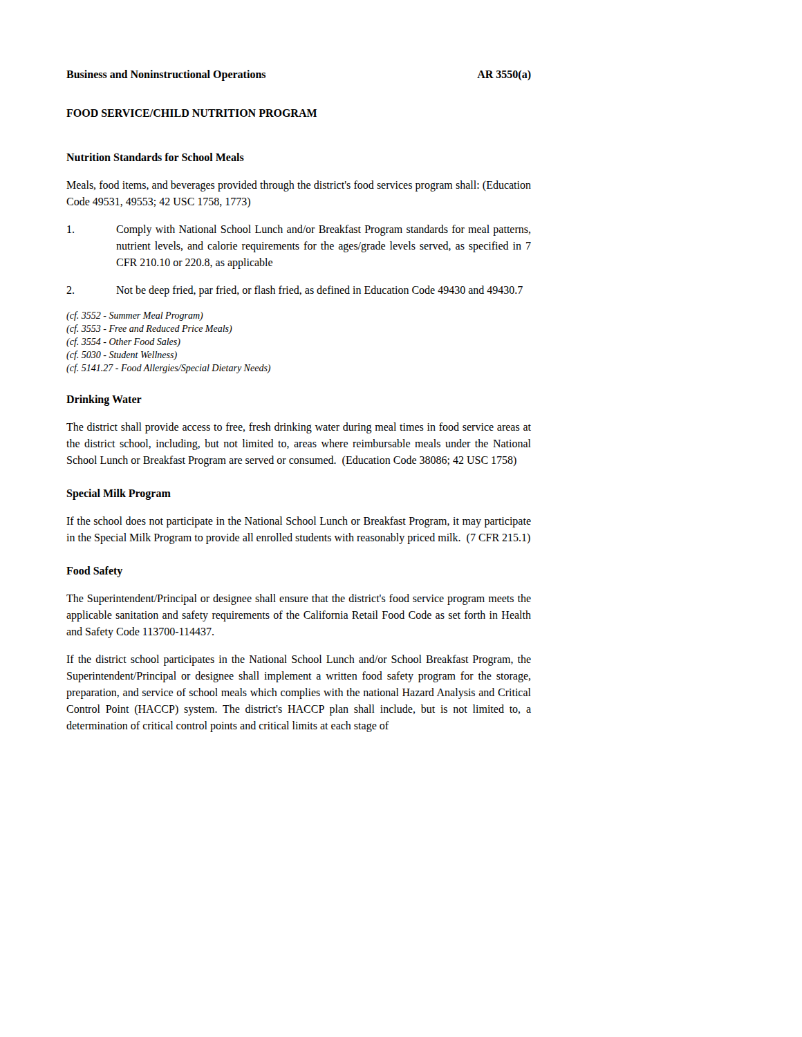Business and Noninstructional Operations AR 3550(a)
FOOD SERVICE/CHILD NUTRITION PROGRAM
Nutrition Standards for School Meals
Meals, food items, and beverages provided through the district's food services program shall: (Education Code 49531, 49553; 42 USC 1758, 1773)
1. Comply with National School Lunch and/or Breakfast Program standards for meal patterns, nutrient levels, and calorie requirements for the ages/grade levels served, as specified in 7 CFR 210.10 or 220.8, as applicable
2. Not be deep fried, par fried, or flash fried, as defined in Education Code 49430 and 49430.7
(cf. 3552 - Summer Meal Program)
(cf. 3553 - Free and Reduced Price Meals)
(cf. 3554 - Other Food Sales)
(cf. 5030 - Student Wellness)
(cf. 5141.27 - Food Allergies/Special Dietary Needs)
Drinking Water
The district shall provide access to free, fresh drinking water during meal times in food service areas at the district school, including, but not limited to, areas where reimbursable meals under the National School Lunch or Breakfast Program are served or consumed. (Education Code 38086; 42 USC 1758)
Special Milk Program
If the school does not participate in the National School Lunch or Breakfast Program, it may participate in the Special Milk Program to provide all enrolled students with reasonably priced milk. (7 CFR 215.1)
Food Safety
The Superintendent/Principal or designee shall ensure that the district's food service program meets the applicable sanitation and safety requirements of the California Retail Food Code as set forth in Health and Safety Code 113700-114437.
If the district school participates in the National School Lunch and/or School Breakfast Program, the Superintendent/Principal or designee shall implement a written food safety program for the storage, preparation, and service of school meals which complies with the national Hazard Analysis and Critical Control Point (HACCP) system. The district's HACCP plan shall include, but is not limited to, a determination of critical control points and critical limits at each stage of